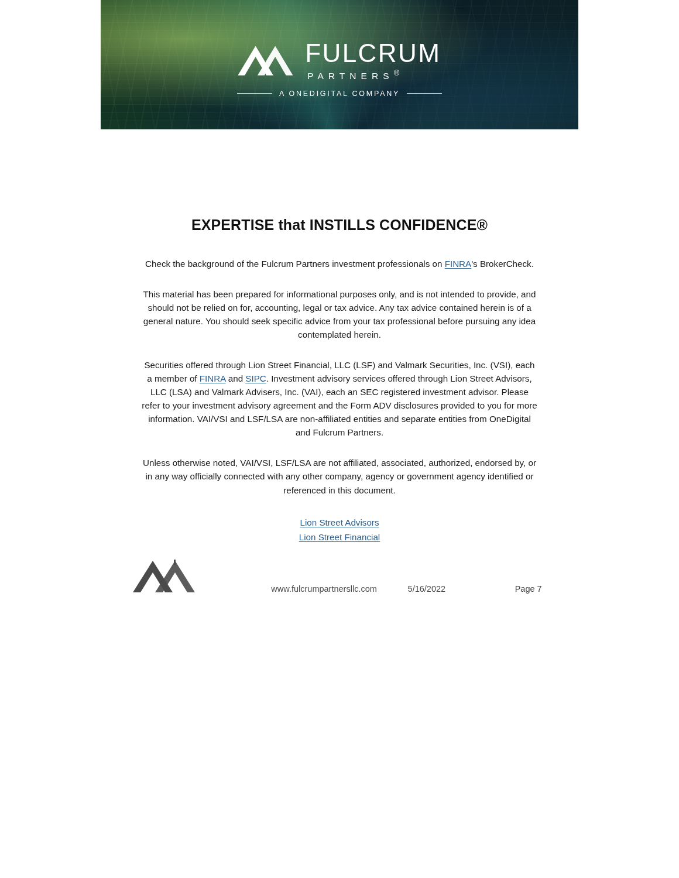FULCRUM
PARTNERS®
A ONEDIGITAL COMPANY
EXPERTISE that INSTILLS CONFIDENCE®
Check the background of the Fulcrum Partners investment professionals on FINRA's BrokerCheck.
This material has been prepared for informational purposes only, and is not intended to provide, and should not be relied on for, accounting, legal or tax advice. Any tax advice contained herein is of a general nature. You should seek specific advice from your tax professional before pursuing any idea contemplated herein.
Securities offered through Lion Street Financial, LLC (LSF) and Valmark Securities, Inc. (VSI), each a member of FINRA and SIPC. Investment advisory services offered through Lion Street Advisors, LLC (LSA) and Valmark Advisers, Inc. (VAI), each an SEC registered investment advisor. Please refer to your investment advisory agreement and the Form ADV disclosures provided to you for more information. VAI/VSI and LSF/LSA are non-affiliated entities and separate entities from OneDigital and Fulcrum Partners.
Unless otherwise noted, VAI/VSI, LSF/LSA are not affiliated, associated, authorized, endorsed by, or in any way officially connected with any other company, agency or government agency identified or referenced in this document.
Lion Street Advisors Lion Street Financial
www.fulcrumpartnersllc.com 5/16/2022
Page 7